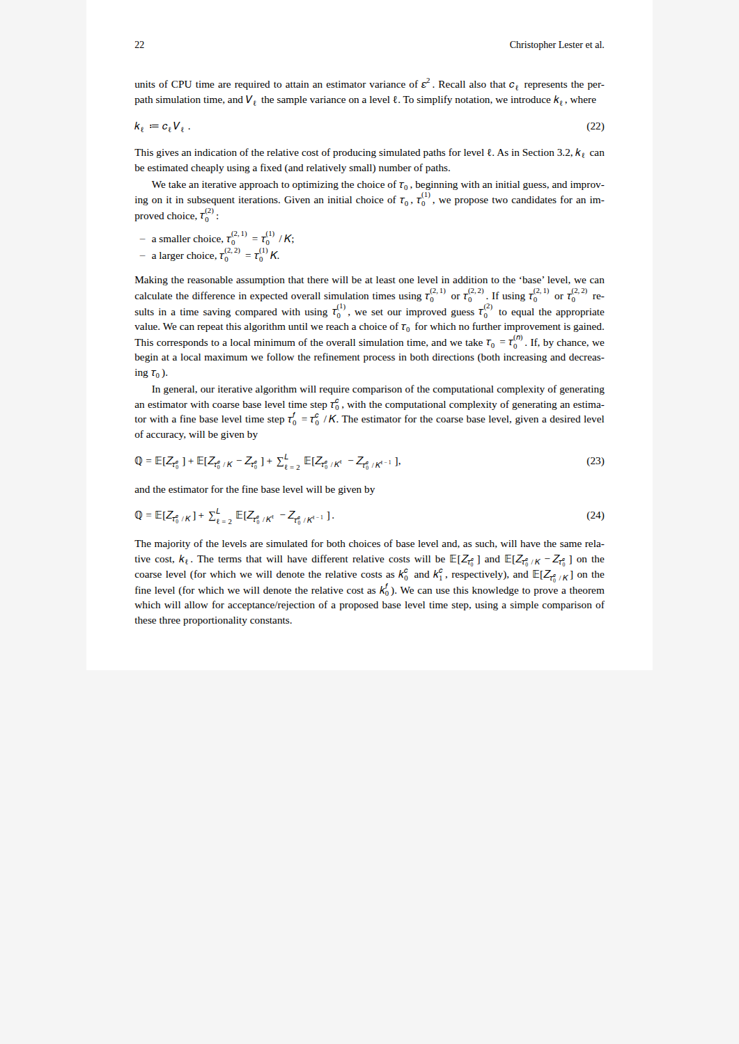22 Christopher Lester et al.
units of CPU time are required to attain an estimator variance of ε2. Recall also that cℓ represents the per-path simulation time, and Vℓ the sample variance on a level ℓ. To simplify notation, we introduce kℓ, where
kℓ ≔ cℓ Vℓ . (22)
This gives an indication of the relative cost of producing simulated paths for level ℓ. As in Section 3.2, kℓ can be estimated cheaply using a fixed (and relatively small) number of paths.
We take an iterative approach to optimizing the choice of τ0, beginning with an initial guess, and improving on it in subsequent iterations. Given an initial choice of τ0, τ0(1), we propose two candidates for an improved choice, τ0(2):
a smaller choice, τ0(2,1)=τ0(1)/K;
a larger choice, τ0(2,2)=τ0(1)K.
Making the reasonable assumption that there will be at least one level in addition to the ‘base’ level, we can calculate the difference in expected overall simulation times using τ0(2,1) or τ0(2,2). If using τ0(2,1) or τ0(2,2) results in a time saving compared with using τ0(1), we set our improved guess τ0(2) to equal the appropriate value. We can repeat this algorithm until we reach a choice of τ0 for which no further improvement is gained. This corresponds to a local minimum of the overall simulation time, and we take τ0=τ0(n). If, by chance, we begin at a local maximum we follow the refinement process in both directions (both increasing and decreasing τ0).
In general, our iterative algorithm will require comparison of the computational complexity of generating an estimator with coarse base level time step τ0c, with the computational complexity of generating an estimator with a fine base level time step τ0f=τ0c/K. The estimator for the coarse base level, given a desired level of accuracy, will be given by
ℚ = 𝔼 [Zτ0c] + 𝔼 [ Zτ0c/K − Zτ0c ] + ∑ ℓ=2 L 𝔼 [ Zτ0c/Kℓ − Zτ0c/Kℓ−1 ] , (23)
and the estimator for the fine base level will be given by
ℚ = 𝔼 [Zτ0c/K] + ∑ ℓ=2 L 𝔼 [ Zτ0c/Kℓ − Zτ0c/Kℓ−1 ] . (24)
The majority of the levels are simulated for both choices of base level and, as such, will have the same relative cost, kℓ. The terms that will have different relative costs will be 𝔼[Zτ0c] and 𝔼[Zτ0c/K−Zτ0c] on the coarse level (for which we will denote the relative costs as k0c and k1c, respectively), and 𝔼[Zτ0c/K] on the fine level (for which we will denote the relative cost as k0f). We can use this knowledge to prove a theorem which will allow for acceptance/rejection of a proposed base level time step, using a simple comparison of these three proportionality constants.